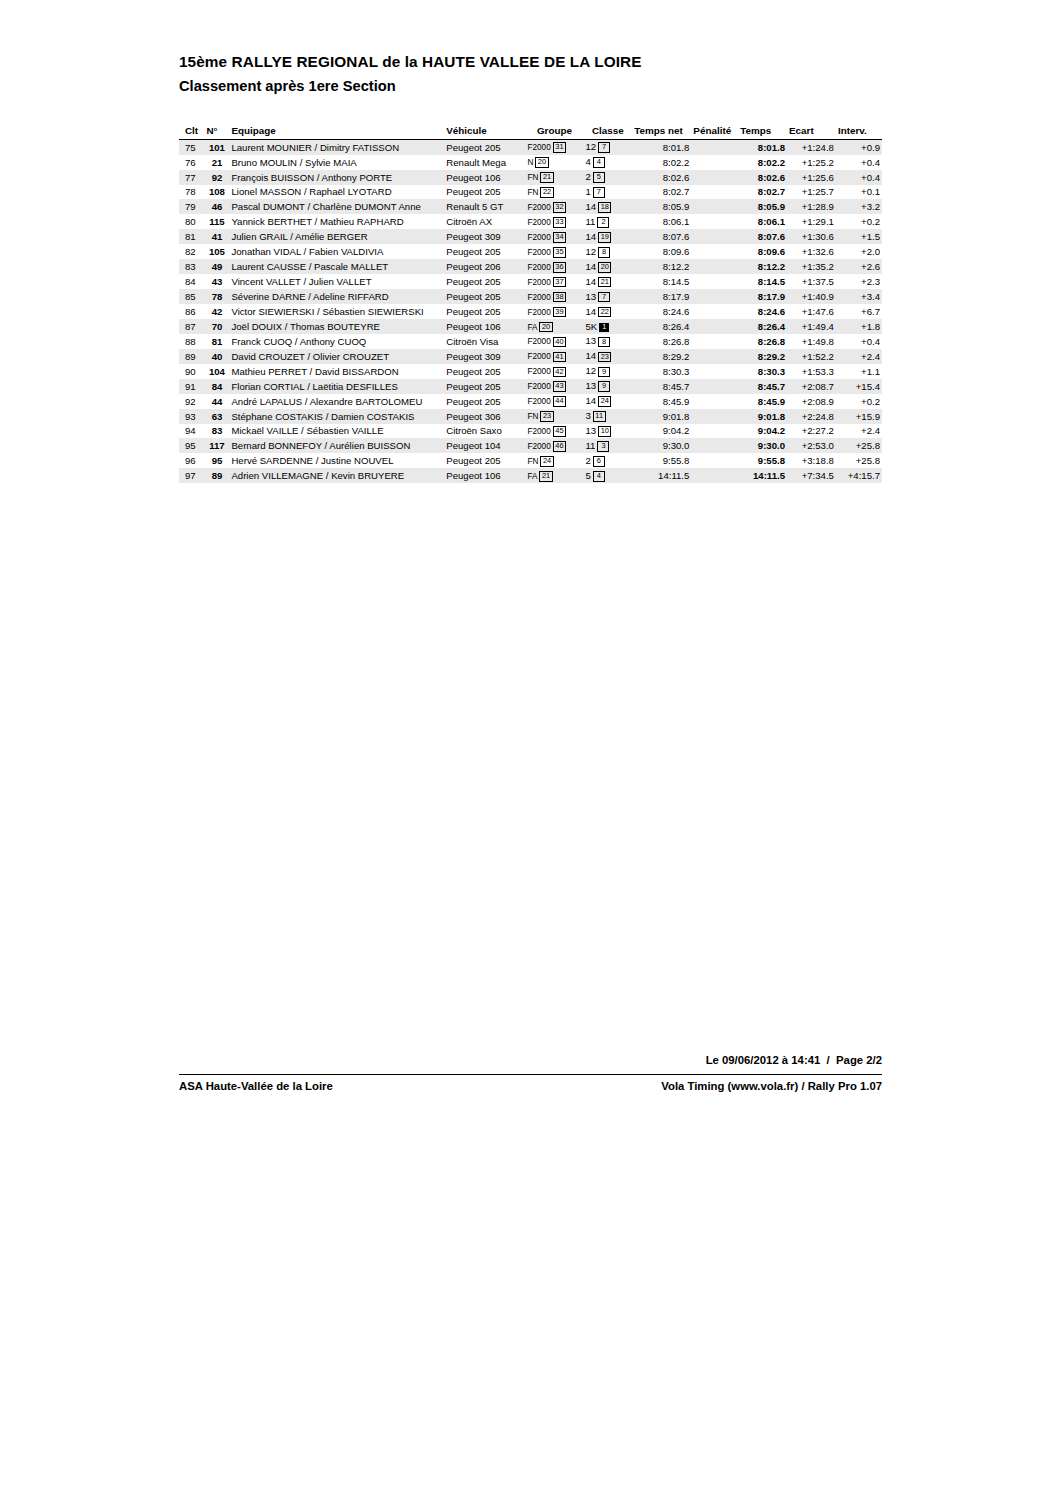15ème RALLYE REGIONAL de la HAUTE VALLEE DE LA LOIRE
Classement après 1ere Section
| Clt | N° | Equipage | Véhicule | Groupe | Classe | Temps net | Pénalité | Temps | Ecart | Interv. |
| --- | --- | --- | --- | --- | --- | --- | --- | --- | --- | --- |
| 75 | 101 | Laurent MOUNIER / Dimitry FATISSON | Peugeot 205 | F2000 31 | 12 7 | 8:01.8 | | 8:01.8 | +1:24.8 | +0.9 |
| 76 | 21 | Bruno MOULIN / Sylvie MAIA | Renault Mega | N 20 | 4 4 | 8:02.2 | | 8:02.2 | +1:25.2 | +0.4 |
| 77 | 92 | François BUISSON / Anthony PORTE | Peugeot 106 | FN 21 | 2 5 | 8:02.6 | | 8:02.6 | +1:25.6 | +0.4 |
| 78 | 108 | Lionel MASSON / Raphaël LYOTARD | Peugeot 205 | FN 22 | 1 7 | 8:02.7 | | 8:02.7 | +1:25.7 | +0.1 |
| 79 | 46 | Pascal DUMONT / Charlène DUMONT Anne | Renault 5 GT | F2000 32 | 14 18 | 8:05.9 | | 8:05.9 | +1:28.9 | +3.2 |
| 80 | 115 | Yannick BERTHET / Mathieu RAPHARD | Citroën AX | F2000 33 | 11 2 | 8:06.1 | | 8:06.1 | +1:29.1 | +0.2 |
| 81 | 41 | Julien GRAIL / Amélie BERGER | Peugeot 309 | F2000 34 | 14 19 | 8:07.6 | | 8:07.6 | +1:30.6 | +1.5 |
| 82 | 105 | Jonathan VIDAL / Fabien VALDIVIA | Peugeot 205 | F2000 35 | 12 8 | 8:09.6 | | 8:09.6 | +1:32.6 | +2.0 |
| 83 | 49 | Laurent CAUSSE / Pascale MALLET | Peugeot 206 | F2000 36 | 14 20 | 8:12.2 | | 8:12.2 | +1:35.2 | +2.6 |
| 84 | 43 | Vincent VALLET / Julien VALLET | Peugeot 205 | F2000 37 | 14 21 | 8:14.5 | | 8:14.5 | +1:37.5 | +2.3 |
| 85 | 78 | Séverine DARNE / Adeline RIFFARD | Peugeot 205 | F2000 38 | 13 7 | 8:17.9 | | 8:17.9 | +1:40.9 | +3.4 |
| 86 | 42 | Victor SIEWIERSKI / Sébastien SIEWIERSKI | Peugeot 205 | F2000 39 | 14 22 | 8:24.6 | | 8:24.6 | +1:47.6 | +6.7 |
| 87 | 70 | Joël DOUIX / Thomas BOUTEYRE | Peugeot 106 | FA 20 | 5K 1 | 8:26.4 | | 8:26.4 | +1:49.4 | +1.8 |
| 88 | 81 | Franck CUOQ / Anthony CUOQ | Citroën Visa | F2000 40 | 13 8 | 8:26.8 | | 8:26.8 | +1:49.8 | +0.4 |
| 89 | 40 | David CROUZET / Olivier CROUZET | Peugeot 309 | F2000 41 | 14 23 | 8:29.2 | | 8:29.2 | +1:52.2 | +2.4 |
| 90 | 104 | Mathieu PERRET / David BISSARDON | Peugeot 205 | F2000 42 | 12 9 | 8:30.3 | | 8:30.3 | +1:53.3 | +1.1 |
| 91 | 84 | Florian CORTIAL / Laëtitia DESFILLES | Peugeot 205 | F2000 43 | 13 9 | 8:45.7 | | 8:45.7 | +2:08.7 | +15.4 |
| 92 | 44 | André LAPALUS / Alexandre BARTOLOMEU | Peugeot 205 | F2000 44 | 14 24 | 8:45.9 | | 8:45.9 | +2:08.9 | +0.2 |
| 93 | 63 | Stéphane COSTAKIS / Damien COSTAKIS | Peugeot 306 | FN 23 | 3 11 | 9:01.8 | | 9:01.8 | +2:24.8 | +15.9 |
| 94 | 83 | Mickaël VAILLE / Sébastien VAILLE | Citroën Saxo | F2000 45 | 13 10 | 9:04.2 | | 9:04.2 | +2:27.2 | +2.4 |
| 95 | 117 | Bernard BONNEFOY / Aurélien BUISSON | Peugeot 104 | F2000 46 | 11 3 | 9:30.0 | | 9:30.0 | +2:53.0 | +25.8 |
| 96 | 95 | Hervé SARDENNE / Justine NOUVEL | Peugeot 205 | FN 24 | 2 6 | 9:55.8 | | 9:55.8 | +3:18.8 | +25.8 |
| 97 | 89 | Adrien VILLEMAGNE / Kevin BRUYERE | Peugeot 106 | FA 21 | 5 4 | 14:11.5 | | 14:11.5 | +7:34.5 | +4:15.7 |
Le 09/06/2012 à 14:41 / Page 2/2
ASA Haute-Vallée de la Loire
Vola Timing (www.vola.fr) / Rally Pro 1.07